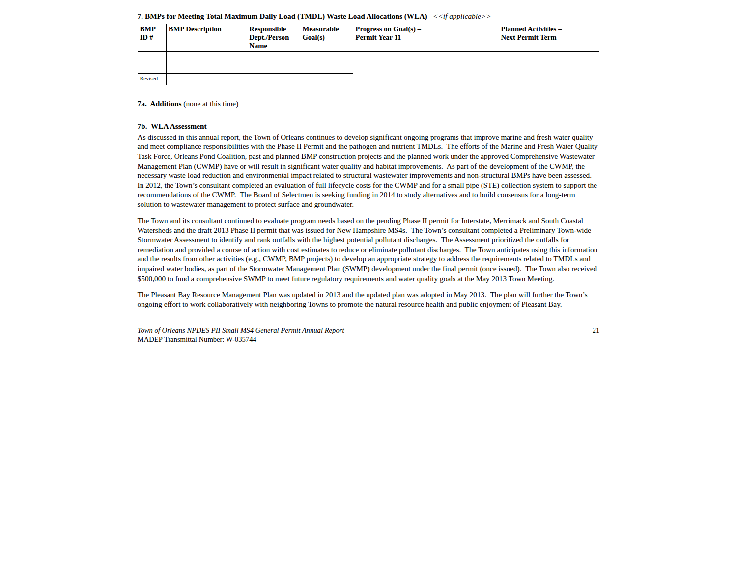7. BMPs for Meeting Total Maximum Daily Load (TMDL) Waste Load Allocations (WLA) <<if applicable>>
| BMP ID # | BMP Description | Responsible Dept./Person Name | Measurable Goal(s) | Progress on Goal(s) – Permit Year 11 | Planned Activities – Next Permit Term |
| --- | --- | --- | --- | --- | --- |
| Revised | | | |
7a. Additions (none at this time)
7b. WLA Assessment
As discussed in this annual report, the Town of Orleans continues to develop significant ongoing programs that improve marine and fresh water quality and meet compliance responsibilities with the Phase II Permit and the pathogen and nutrient TMDLs. The efforts of the Marine and Fresh Water Quality Task Force, Orleans Pond Coalition, past and planned BMP construction projects and the planned work under the approved Comprehensive Wastewater Management Plan (CWMP) have or will result in significant water quality and habitat improvements. As part of the development of the CWMP, the necessary waste load reduction and environmental impact related to structural wastewater improvements and non-structural BMPs have been assessed. In 2012, the Town’s consultant completed an evaluation of full lifecycle costs for the CWMP and for a small pipe (STE) collection system to support the recommendations of the CWMP. The Board of Selectmen is seeking funding in 2014 to study alternatives and to build consensus for a long-term solution to wastewater management to protect surface and groundwater.
The Town and its consultant continued to evaluate program needs based on the pending Phase II permit for Interstate, Merrimack and South Coastal Watersheds and the draft 2013 Phase II permit that was issued for New Hampshire MS4s. The Town’s consultant completed a Preliminary Town-wide Stormwater Assessment to identify and rank outfalls with the highest potential pollutant discharges. The Assessment prioritized the outfalls for remediation and provided a course of action with cost estimates to reduce or eliminate pollutant discharges. The Town anticipates using this information and the results from other activities (e.g., CWMP, BMP projects) to develop an appropriate strategy to address the requirements related to TMDLs and impaired water bodies, as part of the Stormwater Management Plan (SWMP) development under the final permit (once issued). The Town also received $500,000 to fund a comprehensive SWMP to meet future regulatory requirements and water quality goals at the May 2013 Town Meeting.
The Pleasant Bay Resource Management Plan was updated in 2013 and the updated plan was adopted in May 2013. The plan will further the Town’s ongoing effort to work collaboratively with neighboring Towns to promote the natural resource health and public enjoyment of Pleasant Bay.
Town of Orleans NPDES PII Small MS4 General Permit Annual Report21
MADEP Transmittal Number: W-035744